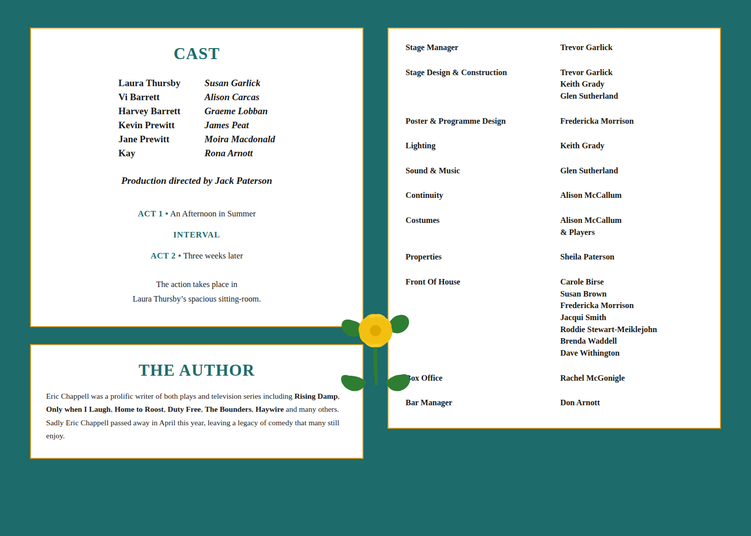CAST
| Laura Thursby | Susan Garlick |
| Vi Barrett | Alison Carcas |
| Harvey Barrett | Graeme Lobban |
| Kevin Prewitt | James Peat |
| Jane Prewitt | Moira Macdonald |
| Kay | Rona Arnott |
Production directed by Jack Paterson
ACT 1 • An Afternoon in Summer INTERVAL ACT 2 • Three weeks later
The action takes place in
Laura Thursby’s spacious sitting-room.
THE AUTHOR
Eric Chappell was a prolific writer of both plays and television series including Rising Damp, Only when I Laugh, Home to Roost, Duty Free, The Bounders, Haywire and many others. Sadly Eric Chappell passed away in April this year, leaving a legacy of comedy that many still enjoy.
| Stage Manager | Trevor Garlick |
| Stage Design & Construction | Trevor Garlick Keith Grady Glen Sutherland |
| Poster & Programme Design | Fredericka Morrison |
| Lighting | Keith Grady |
| Sound & Music | Glen Sutherland |
| Continuity | Alison McCallum |
| Costumes | Alison McCallum & Players |
| Properties | Sheila Paterson |
| Front Of House | Carole Birse Susan Brown Fredericka Morrison Jacqui Smith Roddie Stewart-Meiklejohn Brenda Waddell Dave Withington |
| Box Office | Rachel McGonigle |
| Bar Manager | Don Arnott |